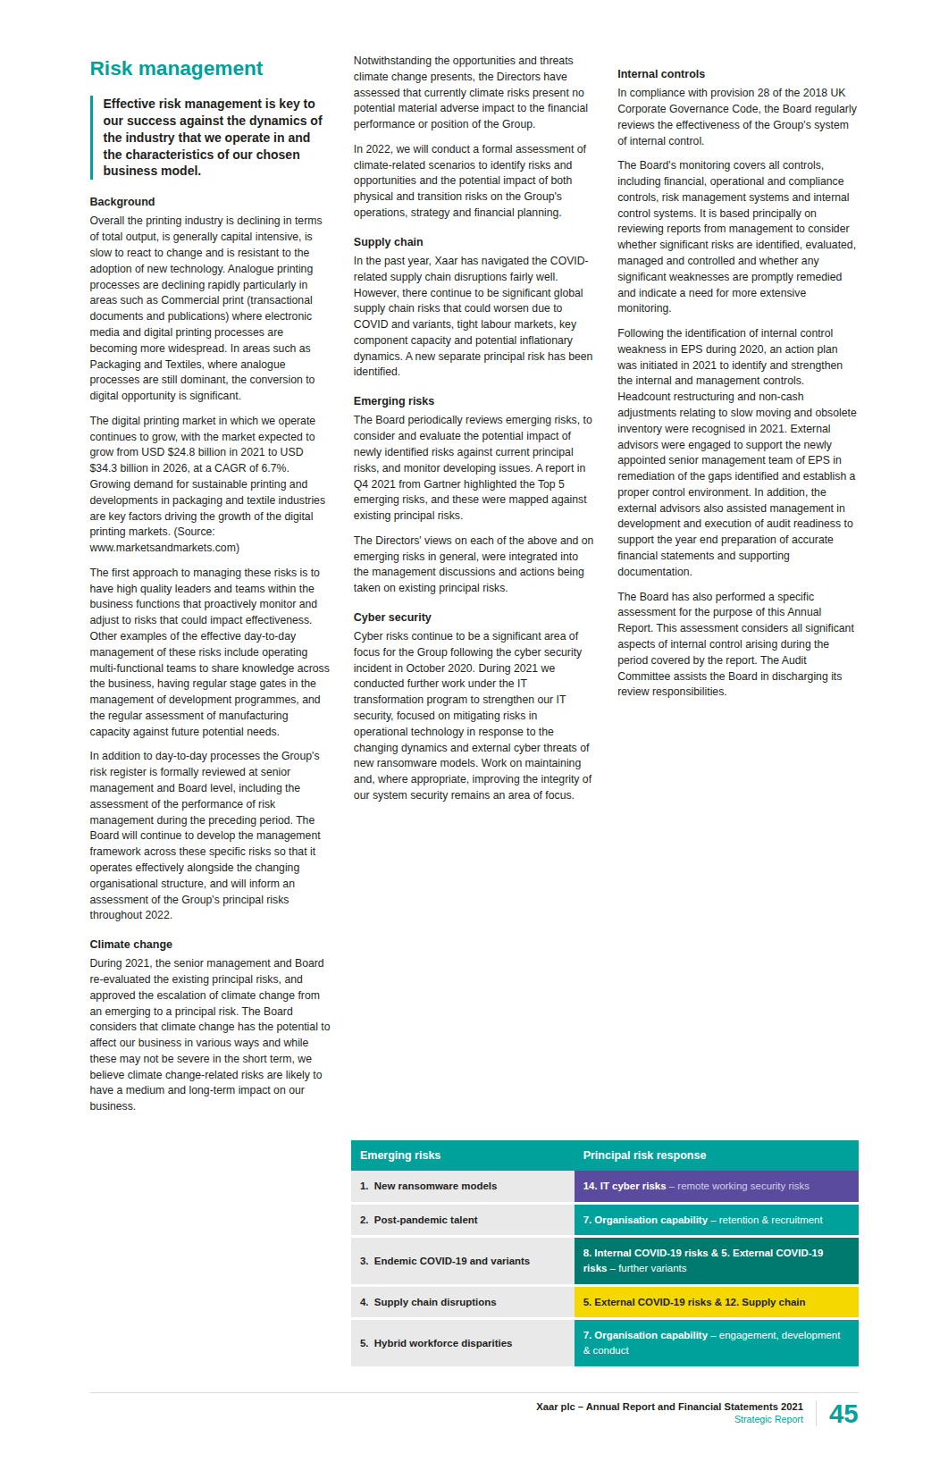Risk management
Effective risk management is key to our success against the dynamics of the industry that we operate in and the characteristics of our chosen business model.
Background
Overall the printing industry is declining in terms of total output, is generally capital intensive, is slow to react to change and is resistant to the adoption of new technology. Analogue printing processes are declining rapidly particularly in areas such as Commercial print (transactional documents and publications) where electronic media and digital printing processes are becoming more widespread. In areas such as Packaging and Textiles, where analogue processes are still dominant, the conversion to digital opportunity is significant.
The digital printing market in which we operate continues to grow, with the market expected to grow from USD $24.8 billion in 2021 to USD $34.3 billion in 2026, at a CAGR of 6.7%. Growing demand for sustainable printing and developments in packaging and textile industries are key factors driving the growth of the digital printing markets. (Source: www.marketsandmarkets.com)
The first approach to managing these risks is to have high quality leaders and teams within the business functions that proactively monitor and adjust to risks that could impact effectiveness. Other examples of the effective day-to-day management of these risks include operating multi-functional teams to share knowledge across the business, having regular stage gates in the management of development programmes, and the regular assessment of manufacturing capacity against future potential needs.
In addition to day-to-day processes the Group's risk register is formally reviewed at senior management and Board level, including the assessment of the performance of risk management during the preceding period. The Board will continue to develop the management framework across these specific risks so that it operates effectively alongside the changing organisational structure, and will inform an assessment of the Group's principal risks throughout 2022.
Climate change
During 2021, the senior management and Board re-evaluated the existing principal risks, and approved the escalation of climate change from an emerging to a principal risk. The Board considers that climate change has the potential to affect our business in various ways and while these may not be severe in the short term, we believe climate change-related risks are likely to have a medium and long-term impact on our business.
Notwithstanding the opportunities and threats climate change presents, the Directors have assessed that currently climate risks present no potential material adverse impact to the financial performance or position of the Group.
In 2022, we will conduct a formal assessment of climate-related scenarios to identify risks and opportunities and the potential impact of both physical and transition risks on the Group's operations, strategy and financial planning.
Supply chain
In the past year, Xaar has navigated the COVID-related supply chain disruptions fairly well. However, there continue to be significant global supply chain risks that could worsen due to COVID and variants, tight labour markets, key component capacity and potential inflationary dynamics. A new separate principal risk has been identified.
Emerging risks
The Board periodically reviews emerging risks, to consider and evaluate the potential impact of newly identified risks against current principal risks, and monitor developing issues. A report in Q4 2021 from Gartner highlighted the Top 5 emerging risks, and these were mapped against existing principal risks.
The Directors' views on each of the above and on emerging risks in general, were integrated into the management discussions and actions being taken on existing principal risks.
Cyber security
Cyber risks continue to be a significant area of focus for the Group following the cyber security incident in October 2020. During 2021 we conducted further work under the IT transformation program to strengthen our IT security, focused on mitigating risks in operational technology in response to the changing dynamics and external cyber threats of new ransomware models. Work on maintaining and, where appropriate, improving the integrity of our system security remains an area of focus.
Internal controls
In compliance with provision 28 of the 2018 UK Corporate Governance Code, the Board regularly reviews the effectiveness of the Group's system of internal control.
The Board's monitoring covers all controls, including financial, operational and compliance controls, risk management systems and internal control systems. It is based principally on reviewing reports from management to consider whether significant risks are identified, evaluated, managed and controlled and whether any significant weaknesses are promptly remedied and indicate a need for more extensive monitoring.
Following the identification of internal control weakness in EPS during 2020, an action plan was initiated in 2021 to identify and strengthen the internal and management controls. Headcount restructuring and non-cash adjustments relating to slow moving and obsolete inventory were recognised in 2021. External advisors were engaged to support the newly appointed senior management team of EPS in remediation of the gaps identified and establish a proper control environment. In addition, the external advisors also assisted management in development and execution of audit readiness to support the year end preparation of accurate financial statements and supporting documentation.
The Board has also performed a specific assessment for the purpose of this Annual Report. This assessment considers all significant aspects of internal control arising during the period covered by the report. The Audit Committee assists the Board in discharging its review responsibilities.
| Emerging risks | Principal risk response |
| --- | --- |
| 1. New ransomware models | 14. IT cyber risks – remote working security risks |
| 2. Post-pandemic talent | 7. Organisation capability – retention & recruitment |
| 3. Endemic COVID-19 and variants | 8. Internal COVID-19 risks & 5. External COVID-19 risks – further variants |
| 4. Supply chain disruptions | 5. External COVID-19 risks & 12. Supply chain |
| 5. Hybrid workforce disparities | 7. Organisation capability – engagement, development & conduct |
Xaar plc – Annual Report and Financial Statements 2021
Strategic Report
45